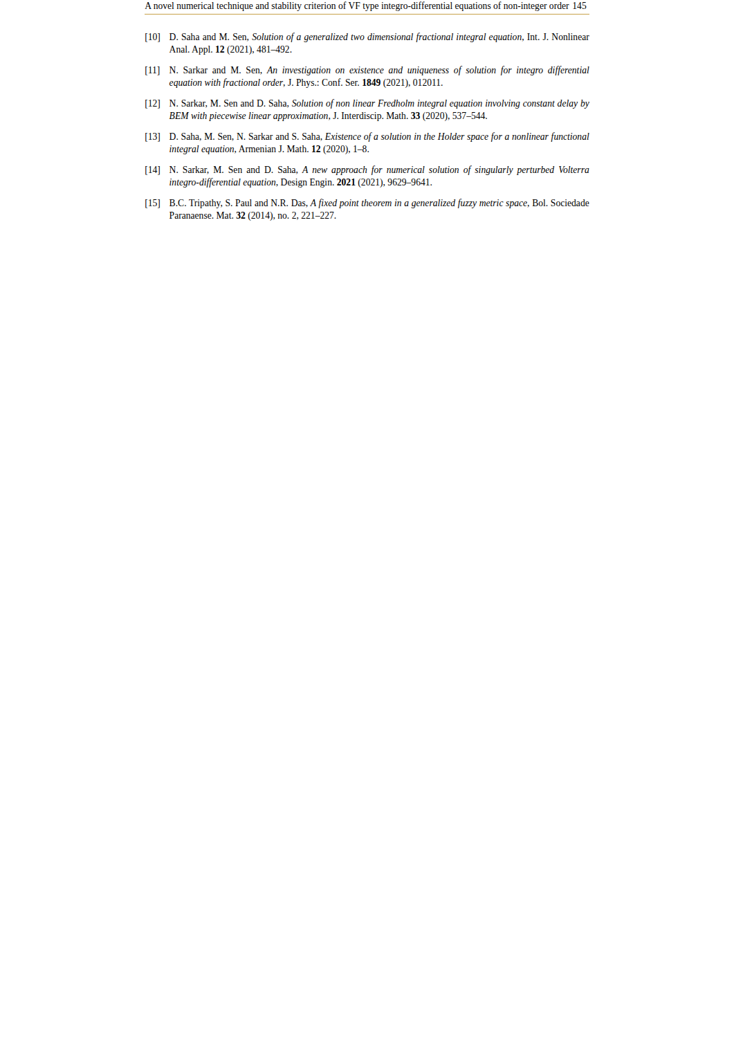A novel numerical technique and stability criterion of VF type integro-differential equations of non-integer order 145
[10] D. Saha and M. Sen, Solution of a generalized two dimensional fractional integral equation, Int. J. Nonlinear Anal. Appl. 12 (2021), 481–492.
[11] N. Sarkar and M. Sen, An investigation on existence and uniqueness of solution for integro differential equation with fractional order, J. Phys.: Conf. Ser. 1849 (2021), 012011.
[12] N. Sarkar, M. Sen and D. Saha, Solution of non linear Fredholm integral equation involving constant delay by BEM with piecewise linear approximation, J. Interdiscip. Math. 33 (2020), 537–544.
[13] D. Saha, M. Sen, N. Sarkar and S. Saha, Existence of a solution in the Holder space for a nonlinear functional integral equation, Armenian J. Math. 12 (2020), 1–8.
[14] N. Sarkar, M. Sen and D. Saha, A new approach for numerical solution of singularly perturbed Volterra integro-differential equation, Design Engin. 2021 (2021), 9629–9641.
[15] B.C. Tripathy, S. Paul and N.R. Das, A fixed point theorem in a generalized fuzzy metric space, Bol. Sociedade Paranaense. Mat. 32 (2014), no. 2, 221–227.